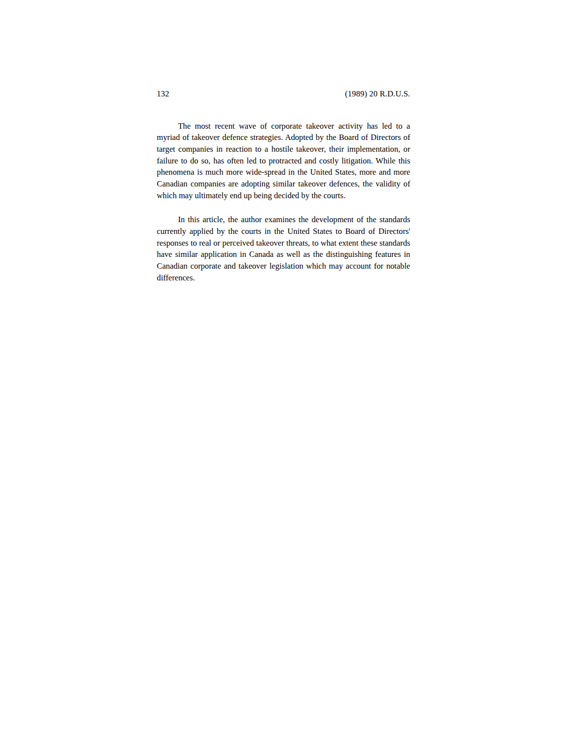132 (1989) 20 R.D.U.S.
The most recent wave of corporate takeover activity has led to a myriad of takeover defence strategies. Adopted by the Board of Directors of target companies in reaction to a hostile takeover, their implementation, or failure to do so, has often led to protracted and costly litigation. While this phenomena is much more wide-spread in the United States, more and more Canadian companies are adopting similar takeover defences, the validity of which may ultimately end up being decided by the courts.
In this article, the author examines the development of the standards currently applied by the courts in the United States to Board of Directors' responses to real or perceived takeover threats, to what extent these standards have similar application in Canada as well as the distinguishing features in Canadian corporate and takeover legislation which may account for notable differences.